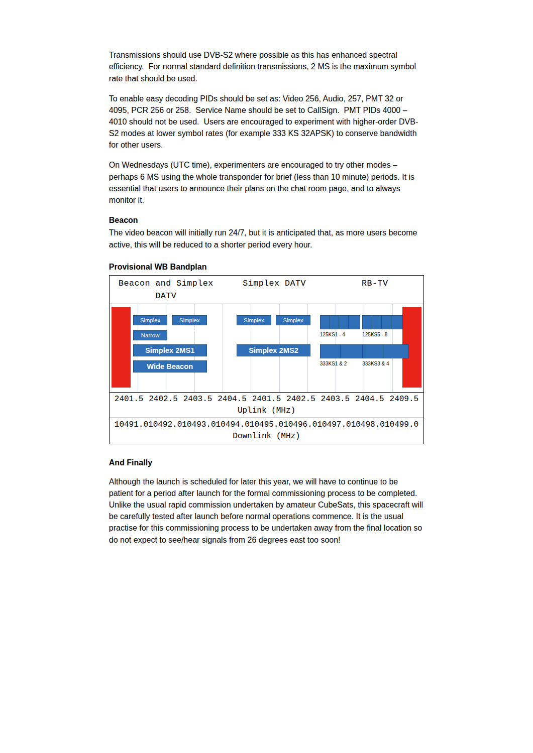Transmissions should use DVB-S2 where possible as this has enhanced spectral efficiency. For normal standard definition transmissions, 2 MS is the maximum symbol rate that should be used.
To enable easy decoding PIDs should be set as: Video 256, Audio, 257, PMT 32 or 4095, PCR 256 or 258. Service Name should be set to CallSign. PMT PIDs 4000 – 4010 should not be used. Users are encouraged to experiment with higher-order DVB-S2 modes at lower symbol rates (for example 333 KS 32APSK) to conserve bandwidth for other users.
On Wednesdays (UTC time), experimenters are encouraged to try other modes – perhaps 6 MS using the whole transponder for brief (less than 10 minute) periods. It is essential that users to announce their plans on the chat room page, and to always monitor it.
Beacon
The video beacon will initially run 24/7, but it is anticipated that, as more users become active, this will be reduced to a shorter period every hour.
Provisional WB Bandplan
Beacon and Simplex DATV
Simplex DATV
RB-TV
Simplex 1MS1
Simplex 1MS2
Simplex 1MS3
Simplex 1MS4
Narrow Beacon
Simplex 2MS1
Simplex 2MS2
Wide Beacon
125KS1 - 4
125KS5 - 8
333KS1 & 2
333KS3 & 4
2401.52402.52403.52404.52401.52402.52403.52404.52409.5
Uplink (MHz)
10491.010492.010493.010494.010495.010496.010497.010498.010499.0
Downlink (MHz)
And Finally
Although the launch is scheduled for later this year, we will have to continue to be patient for a period after launch for the formal commissioning process to be completed. Unlike the usual rapid commission undertaken by amateur CubeSats, this spacecraft will be carefully tested after launch before normal operations commence. It is the usual practise for this commissioning process to be undertaken away from the final location so do not expect to see/hear signals from 26 degrees east too soon!